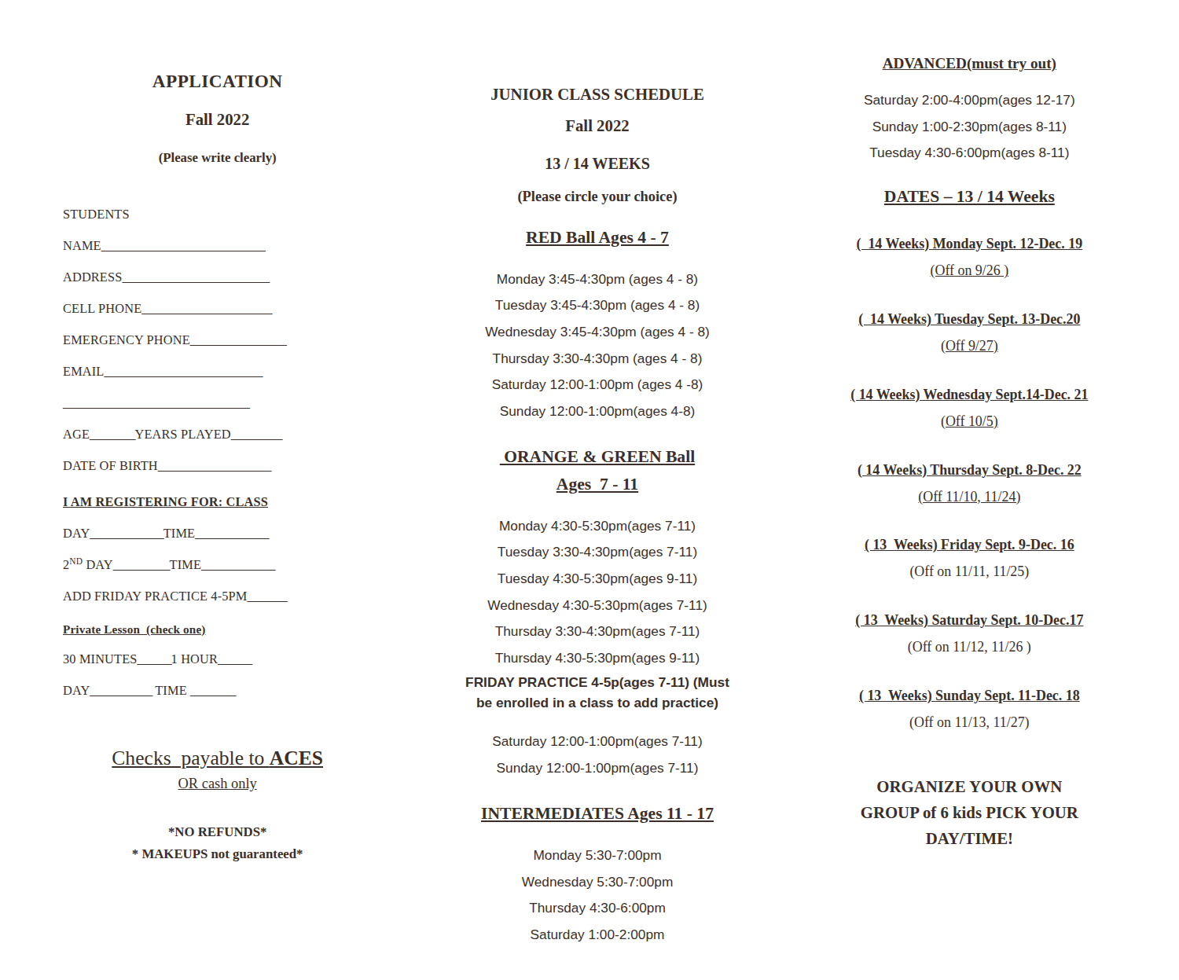APPLICATION
Fall 2022
(Please write clearly)
STUDENTS
NAME_____________________________
ADDRESS__________________________
CELL PHONE_______________________
EMERGENCY PHONE_________________
EMAIL____________________________
_________________________________
AGE________YEARS PLAYED_________
DATE OF BIRTH____________________
I am registering for: Class
DAY_____________TIME_____________
2ND DAY__________TIME_____________
ADD FRIDAY PRACTICE 4-5pm_______
Private Lesson (check one)
30 MINUTES______1 HOUR______
DAY___________ TIME ________
Checks payable to ACES
OR cash only
*NO REFUNDS*
* MAKEUPS not guaranteed*
JUNIOR CLASS SCHEDULE
Fall 2022
13 / 14 WEEKS
(Please circle your choice)
RED Ball Ages 4 - 7
Monday 3:45-4:30pm (ages 4 - 8)
Tuesday 3:45-4:30pm (ages 4 - 8)
Wednesday 3:45-4:30pm (ages 4 - 8)
Thursday 3:30-4:30pm (ages 4 - 8)
Saturday 12:00-1:00pm (ages 4 -8)
Sunday 12:00-1:00pm(ages 4-8)
ORANGE & GREEN Ball Ages 7 - 11
Monday 4:30-5:30pm(ages 7-11)
Tuesday 3:30-4:30pm(ages 7-11)
Tuesday 4:30-5:30pm(ages 9-11)
Wednesday 4:30-5:30pm(ages 7-11)
Thursday 3:30-4:30pm(ages 7-11)
Thursday 4:30-5:30pm(ages 9-11)
FRIDAY PRACTICE 4-5p(ages 7-11) (Must
be enrolled in a class to add practice)
Saturday 12:00-1:00pm(ages 7-11)
Sunday 12:00-1:00pm(ages 7-11)
INTERMEDIATES Ages 11 - 17
Monday 5:30-7:00pm
Wednesday 5:30-7:00pm
Thursday 4:30-6:00pm
Saturday 1:00-2:00pm
ADVANCED(must try out)
Saturday 2:00-4:00pm(ages 12-17)
Sunday 1:00-2:30pm(ages 8-11)
Tuesday 4:30-6:00pm(ages 8-11)
DATES – 13 / 14 Weeks
( 14 Weeks) Monday Sept. 12-Dec. 19 (Off on 9/26 )
( 14 Weeks) Tuesday Sept. 13-Dec.20 (Off 9/27)
( 14 Weeks) Wednesday Sept.14-Dec. 21 (Off 10/5)
( 14 Weeks) Thursday Sept. 8-Dec. 22 (Off 11/10, 11/24)
( 13 Weeks) Friday Sept. 9-Dec. 16 (Off on 11/11, 11/25)
( 13 Weeks) Saturday Sept. 10-Dec.17 (Off on 11/12, 11/26 )
( 13 Weeks) Sunday Sept. 11-Dec. 18 (Off on 11/13, 11/27)
ORGANIZE YOUR OWN
GROUP of 6 kids PICK YOUR
DAY/TIME!